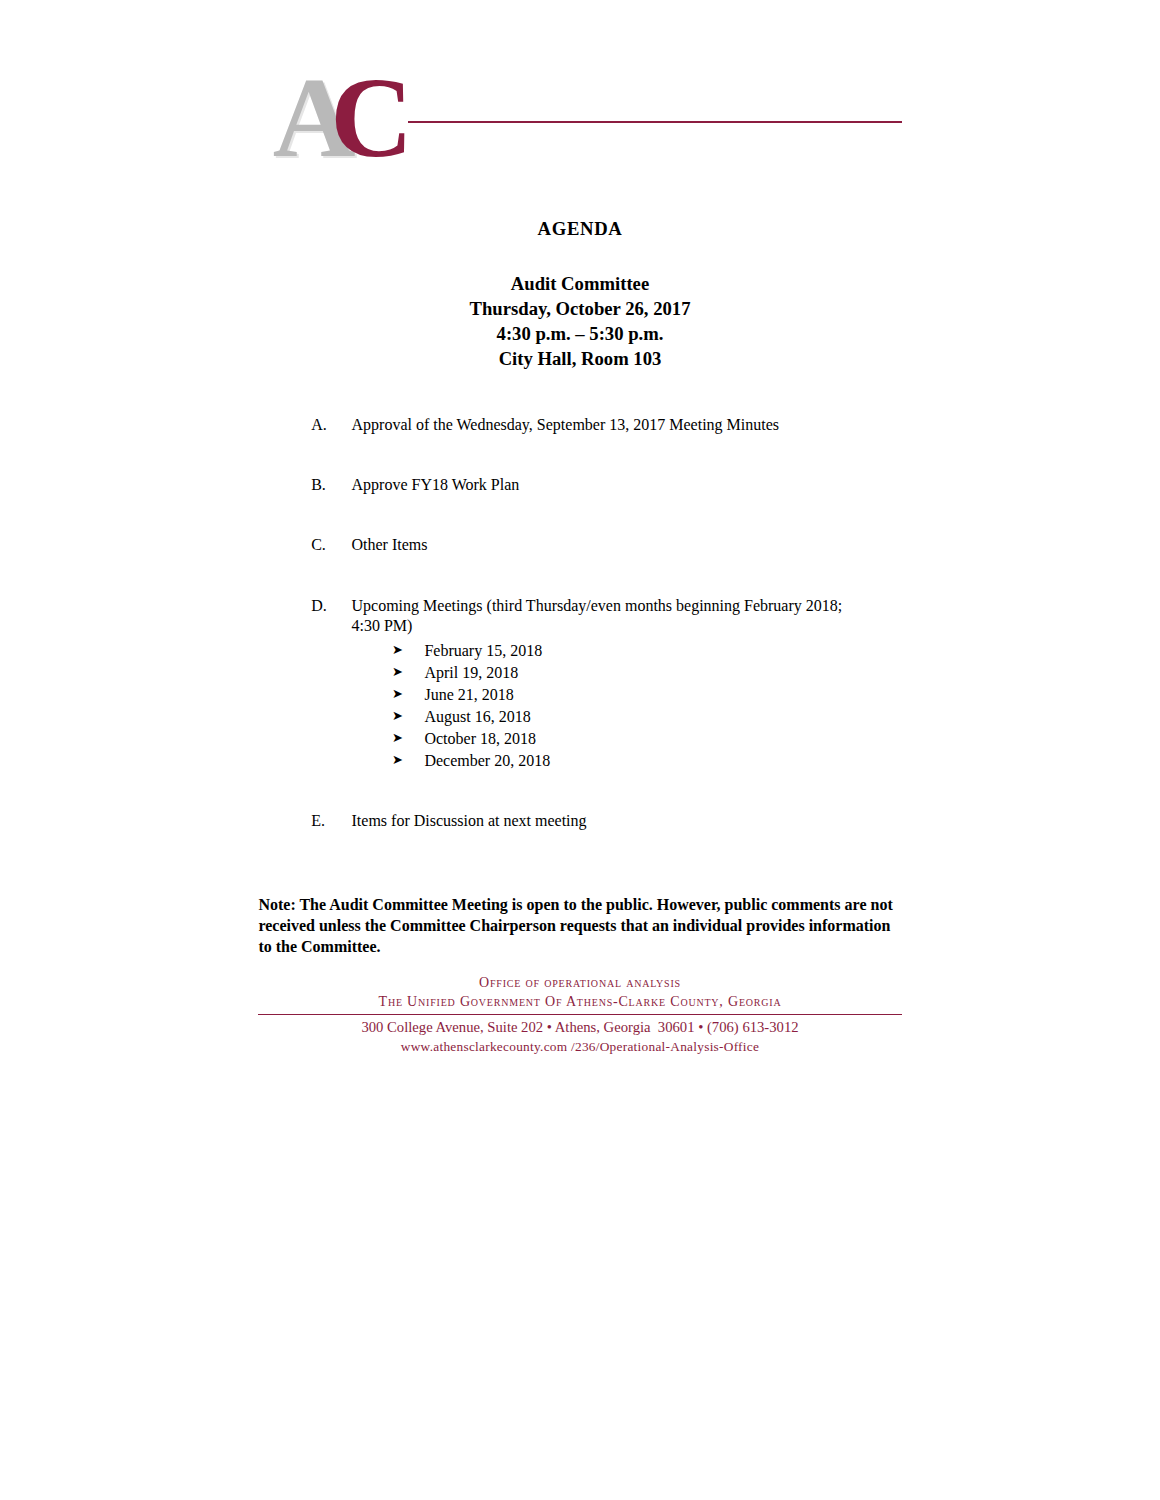AC
AGENDA
Audit Committee
Thursday, October 26, 2017
4:30 p.m. – 5:30 p.m.
City Hall, Room 103
A. Approval of the Wednesday, September 13, 2017 Meeting Minutes
B. Approve FY18 Work Plan
C. Other Items
D. Upcoming Meetings (third Thursday/even months beginning February 2018; 4:30 PM)
February 15, 2018
April 19, 2018
June 21, 2018
August 16, 2018
October 18, 2018
December 20, 2018
E. Items for Discussion at next meeting
Note: The Audit Committee Meeting is open to the public. However, public comments are not received unless the Committee Chairperson requests that an individual provides information to the Committee.
Office of operational analysis
The Unified Government Of Athens-Clarke County, Georgia
300 College Avenue, Suite 202 • Athens, Georgia 30601 • (706) 613-3012
www.athensclarkecounty.com /236/Operational-Analysis-Office